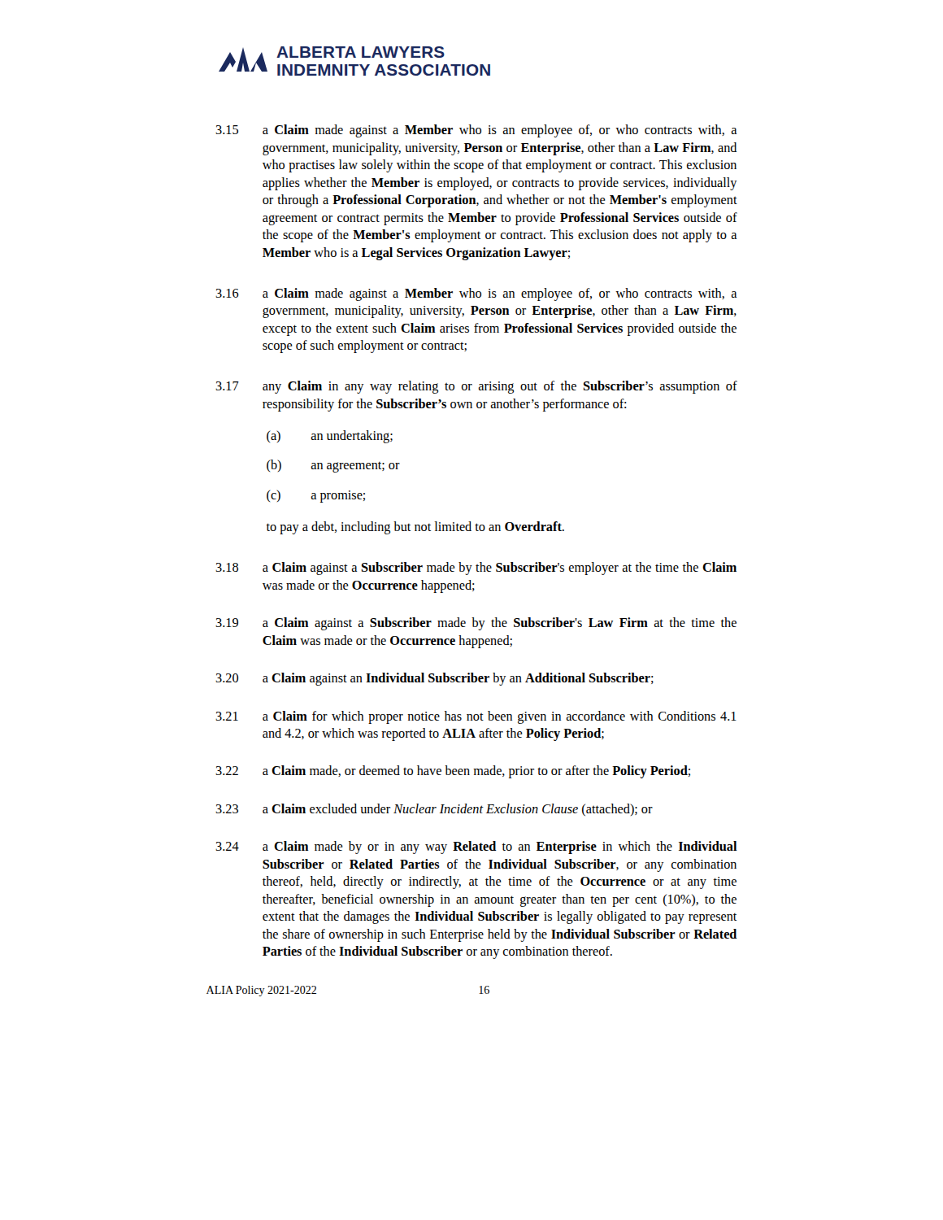Alberta Lawyers
Indemnity Association
3.15
a Claim made against a Member who is an employee of, or who contracts with, a government, municipality, university, Person or Enterprise, other than a Law Firm, and who practises law solely within the scope of that employment or contract. This exclusion applies whether the Member is employed, or contracts to provide services, individually or through a Professional Corporation, and whether or not the Member's employment agreement or contract permits the Member to provide Professional Services outside of the scope of the Member's employment or contract. This exclusion does not apply to a Member who is a Legal Services Organization Lawyer;
3.16
a Claim made against a Member who is an employee of, or who contracts with, a government, municipality, university, Person or Enterprise, other than a Law Firm, except to the extent such Claim arises from Professional Services provided outside the scope of such employment or contract;
3.17
any Claim in any way relating to or arising out of the Subscriber’s assumption of responsibility for the Subscriber’s own or another’s performance of:
(a)
an undertaking;
(b)
an agreement; or
(c)
a promise;
to pay a debt, including but not limited to an Overdraft.
3.18
a Claim against a Subscriber made by the Subscriber's employer at the time the Claim was made or the Occurrence happened;
3.19
a Claim against a Subscriber made by the Subscriber's Law Firm at the time the Claim was made or the Occurrence happened;
3.20
a Claim against an Individual Subscriber by an Additional Subscriber;
3.21
a Claim for which proper notice has not been given in accordance with Conditions 4.1 and 4.2, or which was reported to ALIA after the Policy Period;
3.22
a Claim made, or deemed to have been made, prior to or after the Policy Period;
3.23
a Claim excluded under Nuclear Incident Exclusion Clause (attached); or
3.24
a Claim made by or in any way Related to an Enterprise in which the Individual Subscriber or Related Parties of the Individual Subscriber, or any combination thereof, held, directly or indirectly, at the time of the Occurrence or at any time thereafter, beneficial ownership in an amount greater than ten per cent (10%), to the extent that the damages the Individual Subscriber is legally obligated to pay represent the share of ownership in such Enterprise held by the Individual Subscriber or Related Parties of the Individual Subscriber or any combination thereof.
ALIA Policy 2021-2022
16